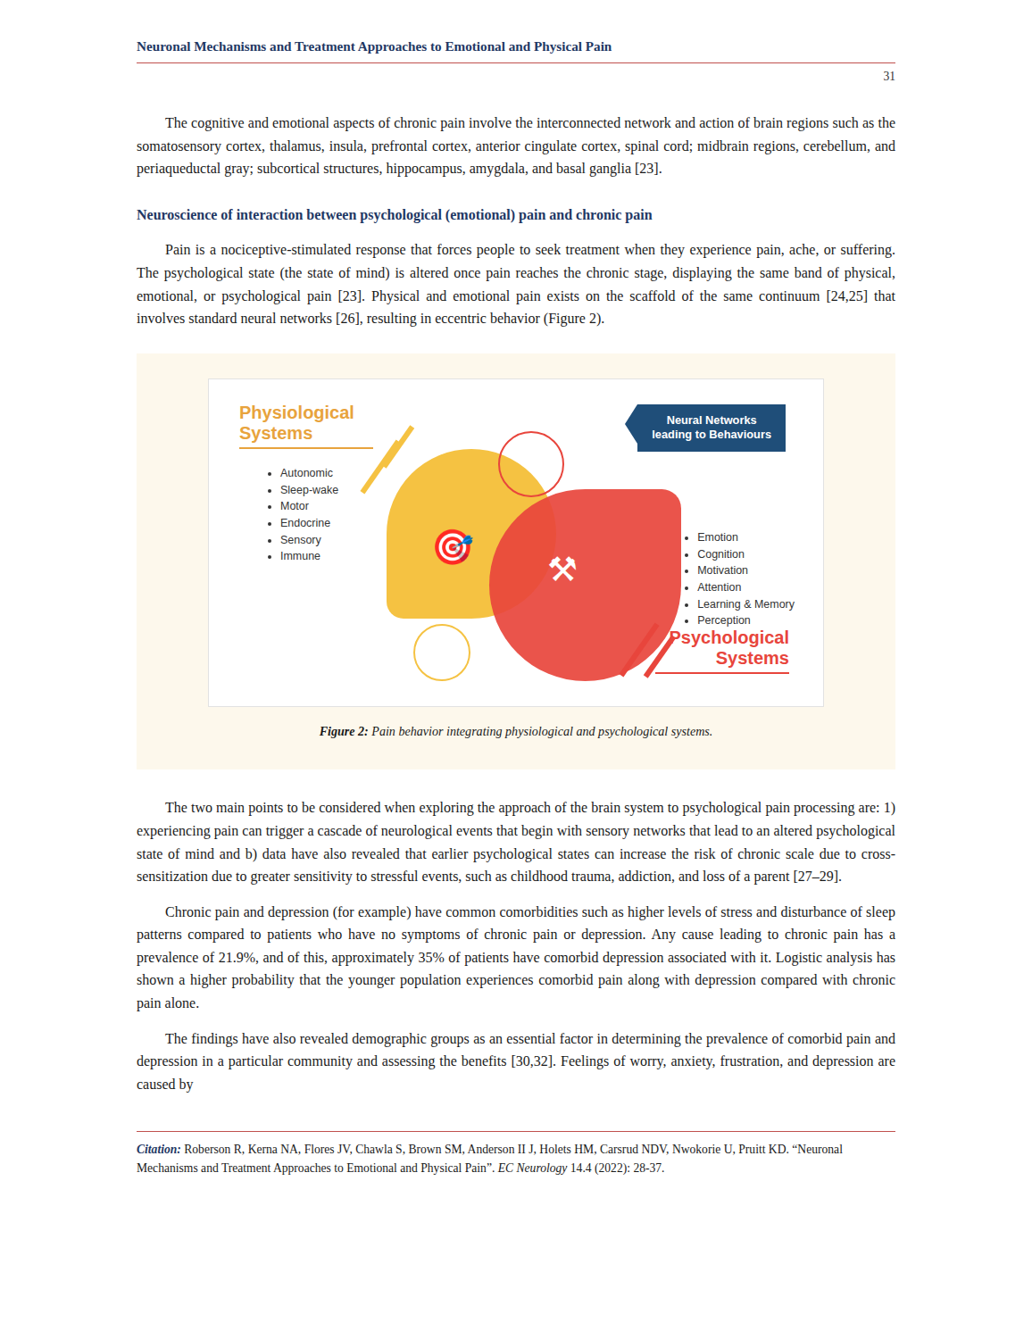Neuronal Mechanisms and Treatment Approaches to Emotional and Physical Pain
31
The cognitive and emotional aspects of chronic pain involve the interconnected network and action of brain regions such as the somatosensory cortex, thalamus, insula, prefrontal cortex, anterior cingulate cortex, spinal cord; midbrain regions, cerebellum, and periaqueductal gray; subcortical structures, hippocampus, amygdala, and basal ganglia [23].
Neuroscience of interaction between psychological (emotional) pain and chronic pain
Pain is a nociceptive-stimulated response that forces people to seek treatment when they experience pain, ache, or suffering. The psychological state (the state of mind) is altered once pain reaches the chronic stage, displaying the same band of physical, emotional, or psychological pain [23]. Physical and emotional pain exists on the scaffold of the same continuum [24,25] that involves standard neural networks [26], resulting in eccentric behavior (Figure 2).
Physiological
Systems
Autonomic
Sleep-wake
Motor
Endocrine
Sensory
Immune
Neural Networks
leading to Behaviours
🎯
⚒
Emotion
Cognition
Motivation
Attention
Learning & Memory
Perception
Psychological
Systems
Figure 2: Pain behavior integrating physiological and psychological systems.
The two main points to be considered when exploring the approach of the brain system to psychological pain processing are: 1) experiencing pain can trigger a cascade of neurological events that begin with sensory networks that lead to an altered psychological state of mind and b) data have also revealed that earlier psychological states can increase the risk of chronic scale due to cross-sensitization due to greater sensitivity to stressful events, such as childhood trauma, addiction, and loss of a parent [27–29].
Chronic pain and depression (for example) have common comorbidities such as higher levels of stress and disturbance of sleep patterns compared to patients who have no symptoms of chronic pain or depression. Any cause leading to chronic pain has a prevalence of 21.9%, and of this, approximately 35% of patients have comorbid depression associated with it. Logistic analysis has shown a higher probability that the younger population experiences comorbid pain along with depression compared with chronic pain alone.
The findings have also revealed demographic groups as an essential factor in determining the prevalence of comorbid pain and depression in a particular community and assessing the benefits [30,32]. Feelings of worry, anxiety, frustration, and depression are caused by
Citation: Roberson R, Kerna NA, Flores JV, Chawla S, Brown SM, Anderson II J, Holets HM, Carsrud NDV, Nwokorie U, Pruitt KD. “Neuronal Mechanisms and Treatment Approaches to Emotional and Physical Pain”. EC Neurology 14.4 (2022): 28-37.